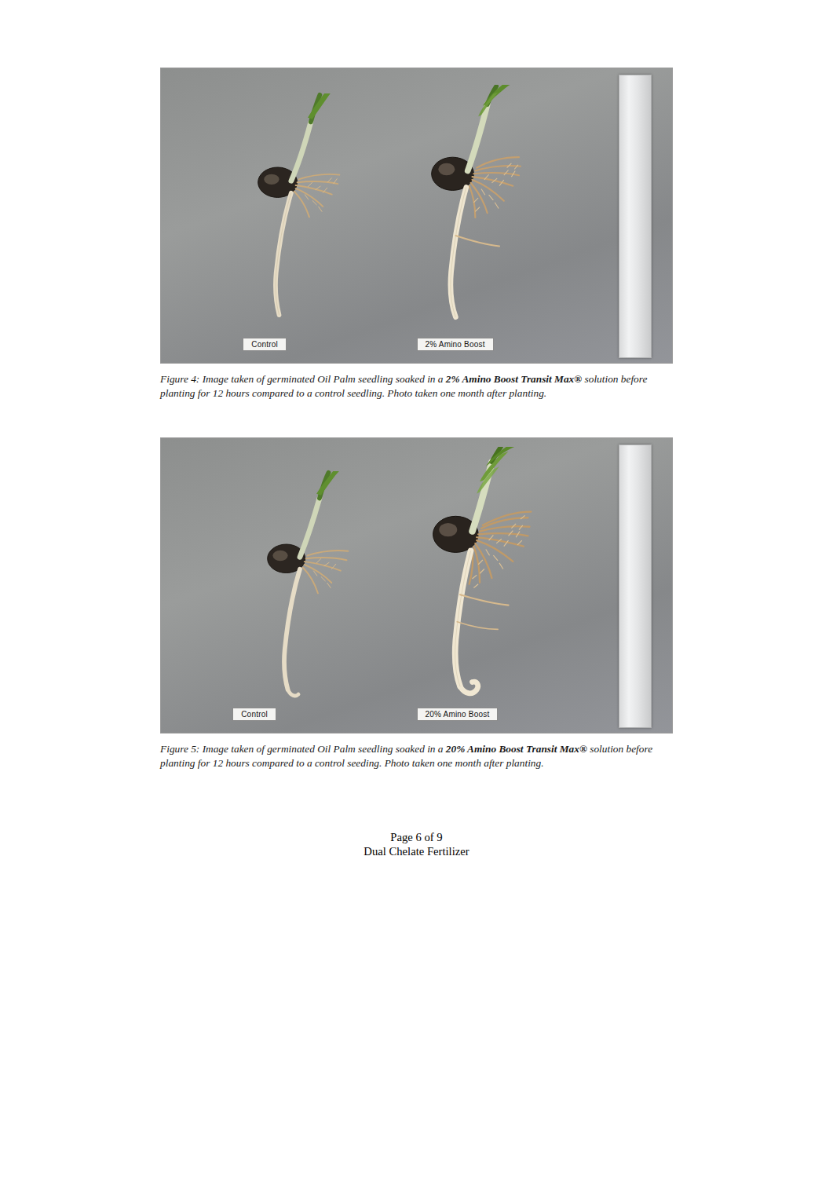Control
2% Amino Boost
Figure 4: Image taken of germinated Oil Palm seedling soaked in a 2% Amino Boost Transit Max® solution before planting for 12 hours compared to a control seedling. Photo taken one month after planting.
Control
20% Amino Boost
Figure 5: Image taken of germinated Oil Palm seedling soaked in a 20% Amino Boost Transit Max® solution before planting for 12 hours compared to a control seeding. Photo taken one month after planting.
Page 6 of 9
Dual Chelate Fertilizer